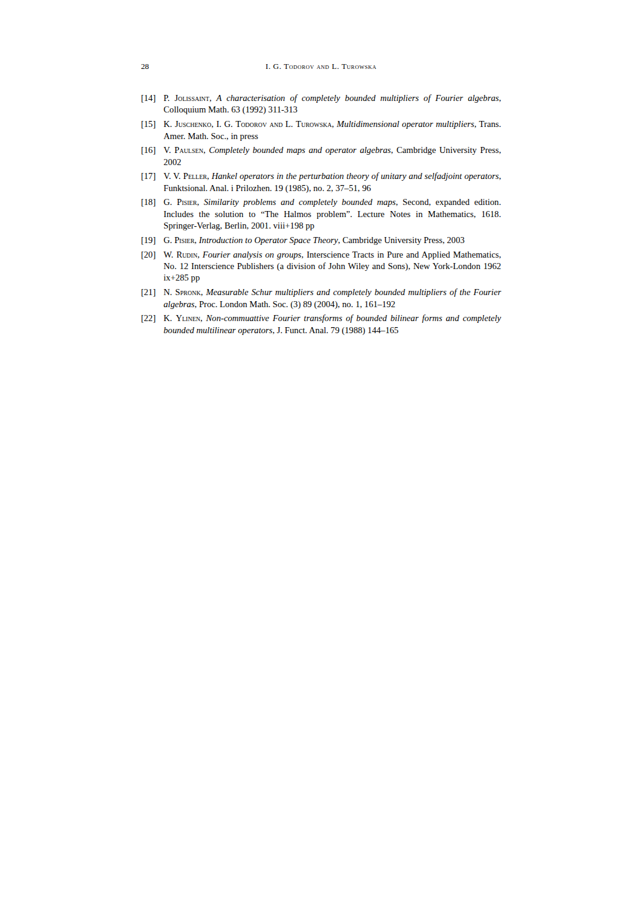28 I. G. Todorov and L. Turowska
[14] P. Jolissaint, A characterisation of completely bounded multipliers of Fourier algebras, Colloquium Math. 63 (1992) 311-313
[15] K. Juschenko, I. G. Todorov and L. Turowska, Multidimensional operator multipliers, Trans. Amer. Math. Soc., in press
[16] V. Paulsen, Completely bounded maps and operator algebras, Cambridge University Press, 2002
[17] V. V. Peller, Hankel operators in the perturbation theory of unitary and selfadjoint operators, Funktsional. Anal. i Prilozhen. 19 (1985), no. 2, 37–51, 96
[18] G. Pisier, Similarity problems and completely bounded maps, Second, expanded edition. Includes the solution to “The Halmos problem”. Lecture Notes in Mathematics, 1618. Springer-Verlag, Berlin, 2001. viii+198 pp
[19] G. Pisier, Introduction to Operator Space Theory, Cambridge University Press, 2003
[20] W. Rudin, Fourier analysis on groups, Interscience Tracts in Pure and Applied Mathematics, No. 12 Interscience Publishers (a division of John Wiley and Sons), New York-London 1962 ix+285 pp
[21] N. Spronk, Measurable Schur multipliers and completely bounded multipliers of the Fourier algebras, Proc. London Math. Soc. (3) 89 (2004), no. 1, 161–192
[22] K. Ylinen, Non-commuattive Fourier transforms of bounded bilinear forms and completely bounded multilinear operators, J. Funct. Anal. 79 (1988) 144–165